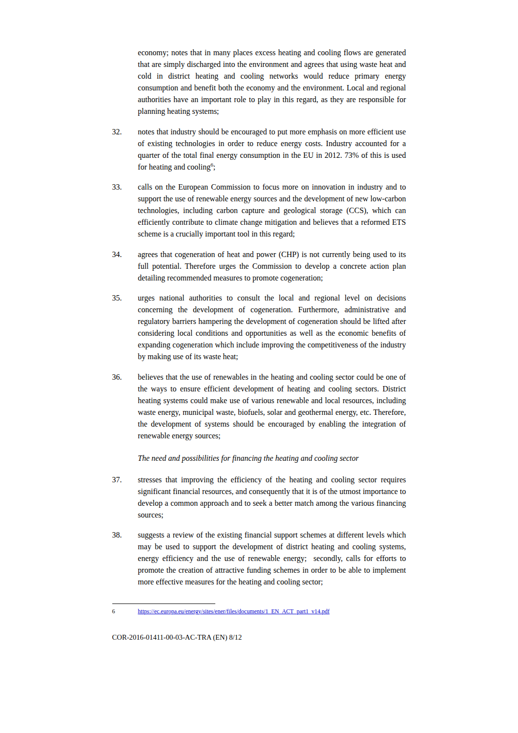economy; notes that in many places excess heating and cooling flows are generated that are simply discharged into the environment and agrees that using waste heat and cold in district heating and cooling networks would reduce primary energy consumption and benefit both the economy and the environment. Local and regional authorities have an important role to play in this regard, as they are responsible for planning heating systems;
32.
notes that industry should be encouraged to put more emphasis on more efficient use of existing technologies in order to reduce energy costs. Industry accounted for a quarter of the total final energy consumption in the EU in 2012. 73% of this is used for heating and cooling6;
33.
calls on the European Commission to focus more on innovation in industry and to support the use of renewable energy sources and the development of new low-carbon technologies, including carbon capture and geological storage (CCS), which can efficiently contribute to climate change mitigation and believes that a reformed ETS scheme is a crucially important tool in this regard;
34.
agrees that cogeneration of heat and power (CHP) is not currently being used to its full potential. Therefore urges the Commission to develop a concrete action plan detailing recommended measures to promote cogeneration;
35.
urges national authorities to consult the local and regional level on decisions concerning the development of cogeneration. Furthermore, administrative and regulatory barriers hampering the development of cogeneration should be lifted after considering local conditions and opportunities as well as the economic benefits of expanding cogeneration which include improving the competitiveness of the industry by making use of its waste heat;
36.
believes that the use of renewables in the heating and cooling sector could be one of the ways to ensure efficient development of heating and cooling sectors. District heating systems could make use of various renewable and local resources, including waste energy, municipal waste, biofuels, solar and geothermal energy, etc. Therefore, the development of systems should be encouraged by enabling the integration of renewable energy sources;
The need and possibilities for financing the heating and cooling sector
37.
stresses that improving the efficiency of the heating and cooling sector requires significant financial resources, and consequently that it is of the utmost importance to develop a common approach and to seek a better match among the various financing sources;
38.
suggests a review of the existing financial support schemes at different levels which may be used to support the development of district heating and cooling systems, energy efficiency and the use of renewable energy; secondly, calls for efforts to promote the creation of attractive funding schemes in order to be able to implement more effective measures for the heating and cooling sector;
6
https://ec.europa.eu/energy/sites/ener/files/documents/1_EN_ACT_part1_v14.pdf
COR-2016-01411-00-03-AC-TRA (EN) 8/12